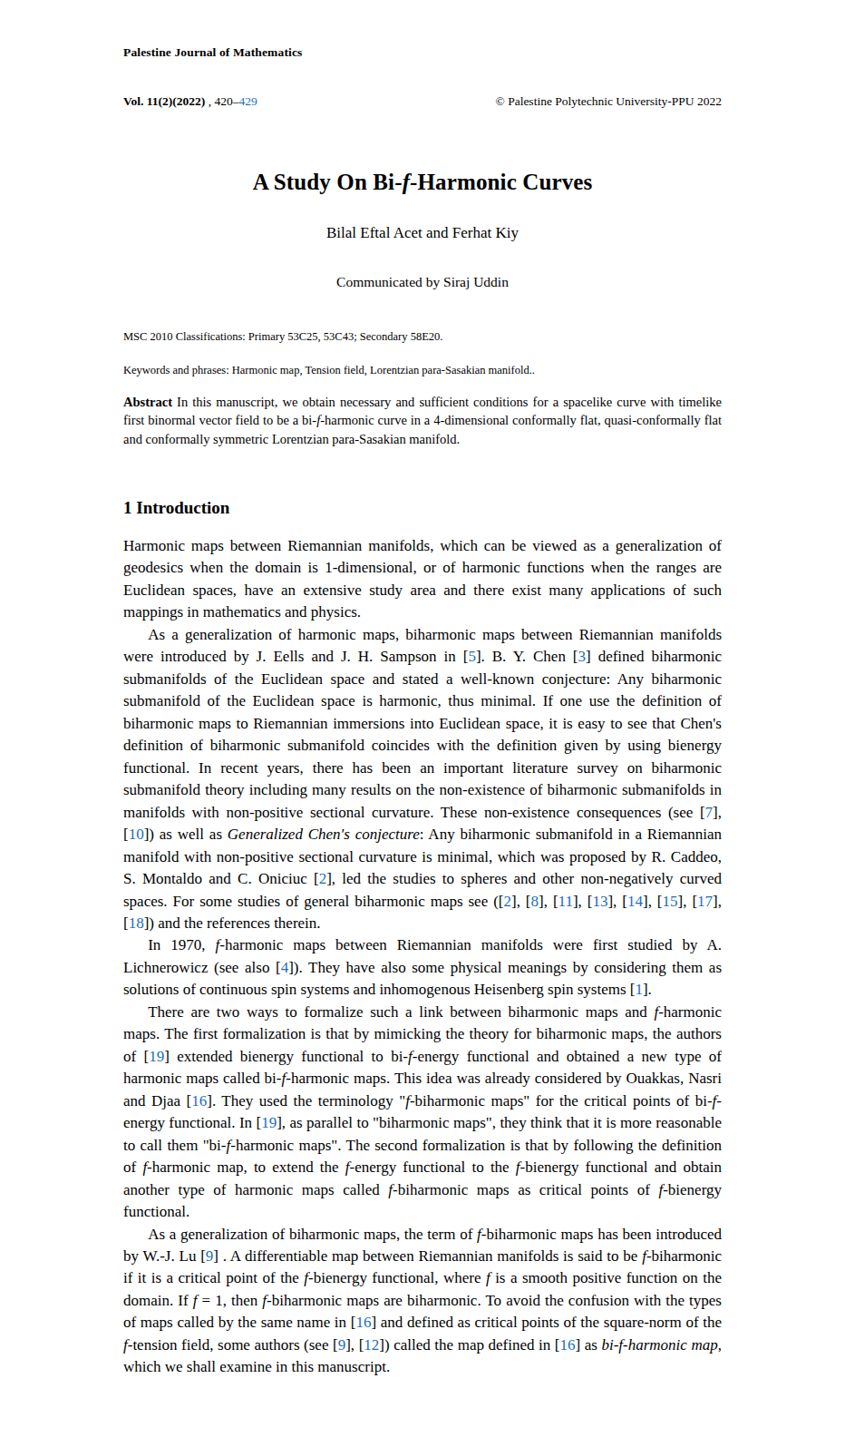Palestine Journal of Mathematics
Vol. 11(2)(2022) , 420–429
© Palestine Polytechnic University-PPU 2022
A Study On Bi-f-Harmonic Curves
Bilal Eftal Acet and Ferhat Kiy
Communicated by Siraj Uddin
MSC 2010 Classifications: Primary 53C25, 53C43; Secondary 58E20.
Keywords and phrases: Harmonic map, Tension field, Lorentzian para-Sasakian manifold..
Abstract In this manuscript, we obtain necessary and sufficient conditions for a spacelike curve with timelike first binormal vector field to be a bi-f-harmonic curve in a 4-dimensional conformally flat, quasi-conformally flat and conformally symmetric Lorentzian para-Sasakian manifold.
1 Introduction
Harmonic maps between Riemannian manifolds, which can be viewed as a generalization of geodesics when the domain is 1-dimensional, or of harmonic functions when the ranges are Euclidean spaces, have an extensive study area and there exist many applications of such mappings in mathematics and physics.
As a generalization of harmonic maps, biharmonic maps between Riemannian manifolds were introduced by J. Eells and J. H. Sampson in [5]. B. Y. Chen [3] defined biharmonic submanifolds of the Euclidean space and stated a well-known conjecture: Any biharmonic submanifold of the Euclidean space is harmonic, thus minimal. If one use the definition of biharmonic maps to Riemannian immersions into Euclidean space, it is easy to see that Chen's definition of biharmonic submanifold coincides with the definition given by using bienergy functional. In recent years, there has been an important literature survey on biharmonic submanifold theory including many results on the non-existence of biharmonic submanifolds in manifolds with non-positive sectional curvature. These non-existence consequences (see [7], [10]) as well as Generalized Chen's conjecture: Any biharmonic submanifold in a Riemannian manifold with non-positive sectional curvature is minimal, which was proposed by R. Caddeo, S. Montaldo and C. Oniciuc [2], led the studies to spheres and other non-negatively curved spaces. For some studies of general biharmonic maps see ([2], [8], [11], [13], [14], [15], [17], [18]) and the references therein.
In 1970, f-harmonic maps between Riemannian manifolds were first studied by A. Lichnerowicz (see also [4]). They have also some physical meanings by considering them as solutions of continuous spin systems and inhomogenous Heisenberg spin systems [1].
There are two ways to formalize such a link between biharmonic maps and f-harmonic maps. The first formalization is that by mimicking the theory for biharmonic maps, the authors of [19] extended bienergy functional to bi-f-energy functional and obtained a new type of harmonic maps called bi-f-harmonic maps. This idea was already considered by Ouakkas, Nasri and Djaa [16]. They used the terminology "f-biharmonic maps" for the critical points of bi-f-energy functional. In [19], as parallel to "biharmonic maps", they think that it is more reasonable to call them "bi-f-harmonic maps". The second formalization is that by following the definition of f-harmonic map, to extend the f-energy functional to the f-bienergy functional and obtain another type of harmonic maps called f-biharmonic maps as critical points of f-bienergy functional.
As a generalization of biharmonic maps, the term of f-biharmonic maps has been introduced by W.-J. Lu [9] . A differentiable map between Riemannian manifolds is said to be f-biharmonic if it is a critical point of the f-bienergy functional, where f is a smooth positive function on the domain. If f = 1, then f-biharmonic maps are biharmonic. To avoid the confusion with the types of maps called by the same name in [16] and defined as critical points of the square-norm of the f-tension field, some authors (see [9], [12]) called the map defined in [16] as bi-f-harmonic map, which we shall examine in this manuscript.